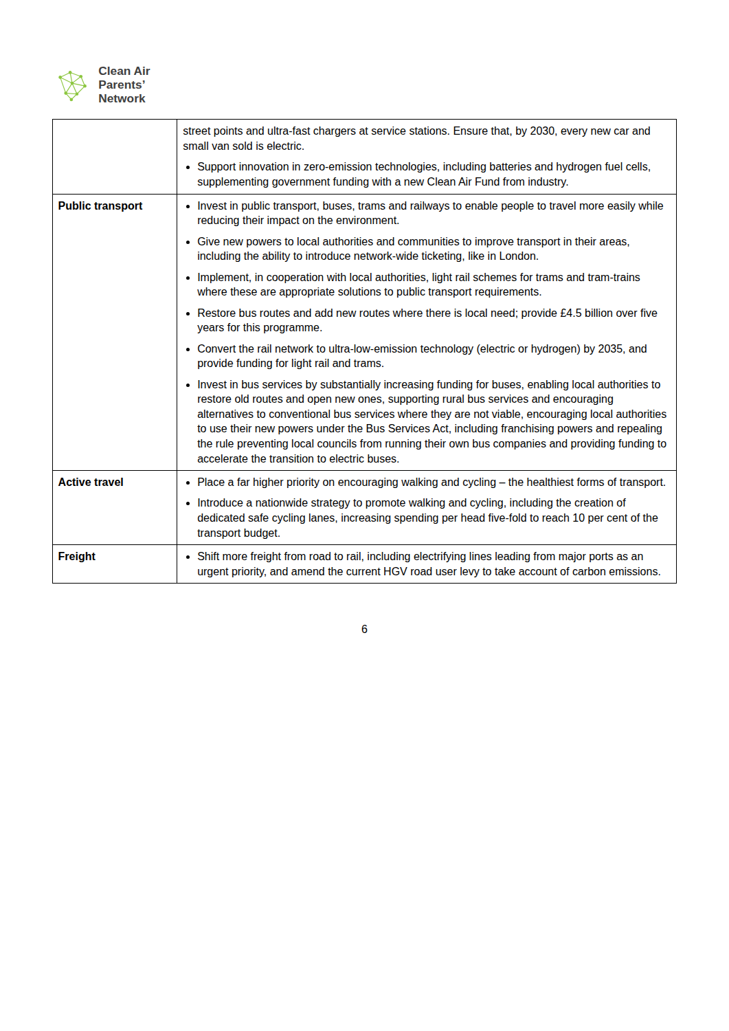Clean Air
Parents’
Network
| | street points and ultra-fast chargers at service stations. Ensure that, by 2030, every new car and small van sold is electric. Support innovation in zero-emission technologies, including batteries and hydrogen fuel cells, supplementing government funding with a new Clean Air Fund from industry. |
| Public transport | Invest in public transport, buses, trams and railways to enable people to travel more easily while reducing their impact on the environment. Give new powers to local authorities and communities to improve transport in their areas, including the ability to introduce network-wide ticketing, like in London. Implement, in cooperation with local authorities, light rail schemes for trams and tram-trains where these are appropriate solutions to public transport requirements. Restore bus routes and add new routes where there is local need; provide £4.5 billion over five years for this programme. Convert the rail network to ultra-low-emission technology (electric or hydrogen) by 2035, and provide funding for light rail and trams. Invest in bus services by substantially increasing funding for buses, enabling local authorities to restore old routes and open new ones, supporting rural bus services and encouraging alternatives to conventional bus services where they are not viable, encouraging local authorities to use their new powers under the Bus Services Act, including franchising powers and repealing the rule preventing local councils from running their own bus companies and providing funding to accelerate the transition to electric buses. |
| Active travel | Place a far higher priority on encouraging walking and cycling – the healthiest forms of transport. Introduce a nationwide strategy to promote walking and cycling, including the creation of dedicated safe cycling lanes, increasing spending per head five-fold to reach 10 per cent of the transport budget. |
| Freight | Shift more freight from road to rail, including electrifying lines leading from major ports as an urgent priority, and amend the current HGV road user levy to take account of carbon emissions. |
6